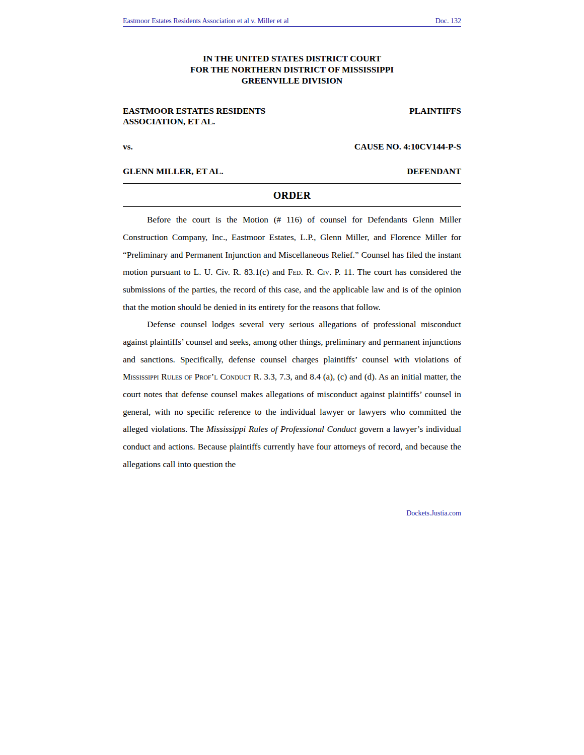Eastmoor Estates Residents Association et al v. Miller et al
Doc. 132
IN THE UNITED STATES DISTRICT COURT
FOR THE NORTHERN DISTRICT OF MISSISSIPPI
GREENVILLE DIVISION
| EASTMOOR ESTATES RESIDENTS ASSOCIATION, ET AL. | PLAINTIFFS |
| vs. | CAUSE NO. 4:10CV144-P-S |
| GLENN MILLER, ET AL. | DEFENDANT |
ORDER
Before the court is the Motion (# 116) of counsel for Defendants Glenn Miller Construction Company, Inc., Eastmoor Estates, L.P., Glenn Miller, and Florence Miller for “Preliminary and Permanent Injunction and Miscellaneous Relief.” Counsel has filed the instant motion pursuant to L. U. Civ. R. 83.1(c) and Fed. R. Civ. P. 11. The court has considered the submissions of the parties, the record of this case, and the applicable law and is of the opinion that the motion should be denied in its entirety for the reasons that follow.
Defense counsel lodges several very serious allegations of professional misconduct against plaintiffs’ counsel and seeks, among other things, preliminary and permanent injunctions and sanctions. Specifically, defense counsel charges plaintiffs’ counsel with violations of Mississippi Rules of Prof’l Conduct R. 3.3, 7.3, and 8.4 (a), (c) and (d). As an initial matter, the court notes that defense counsel makes allegations of misconduct against plaintiffs’ counsel in general, with no specific reference to the individual lawyer or lawyers who committed the alleged violations. The Mississippi Rules of Professional Conduct govern a lawyer’s individual conduct and actions. Because plaintiffs currently have four attorneys of record, and because the allegations call into question the
Dockets.Justia.com